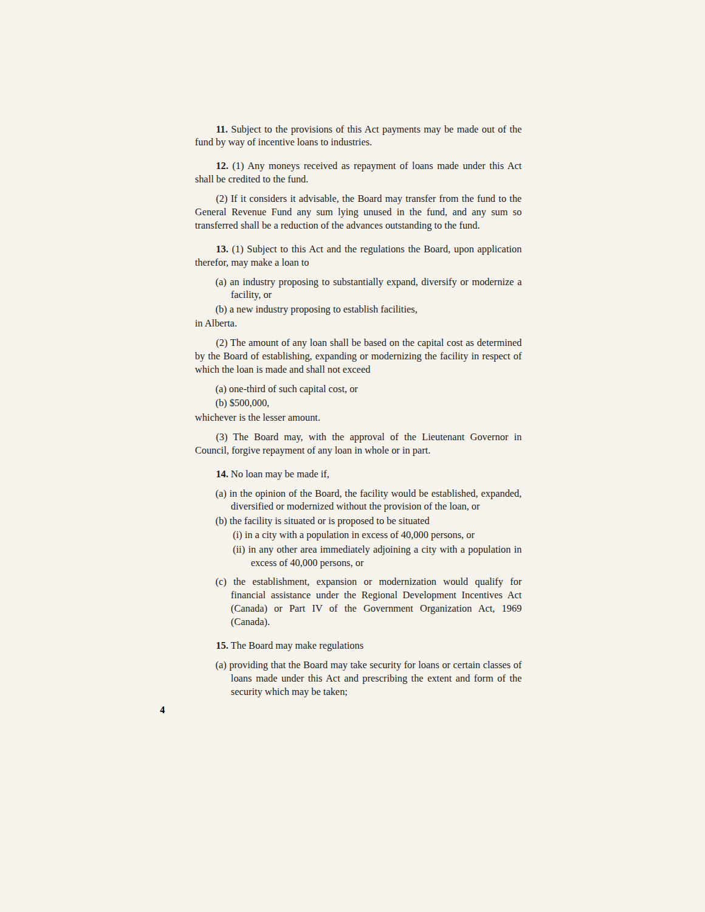11. Subject to the provisions of this Act payments may be made out of the fund by way of incentive loans to industries.
12. (1) Any moneys received as repayment of loans made under this Act shall be credited to the fund.
(2) If it considers it advisable, the Board may transfer from the fund to the General Revenue Fund any sum lying unused in the fund, and any sum so transferred shall be a reduction of the advances outstanding to the fund.
13. (1) Subject to this Act and the regulations the Board, upon application therefor, may make a loan to
(a) an industry proposing to substantially expand, diversify or modernize a facility, or
(b) a new industry proposing to establish facilities,
in Alberta.
(2) The amount of any loan shall be based on the capital cost as determined by the Board of establishing, expanding or modernizing the facility in respect of which the loan is made and shall not exceed
(a) one-third of such capital cost, or
(b) $500,000,
whichever is the lesser amount.
(3) The Board may, with the approval of the Lieutenant Governor in Council, forgive repayment of any loan in whole or in part.
14. No loan may be made if,
(a) in the opinion of the Board, the facility would be established, expanded, diversified or modernized without the provision of the loan, or
(b) the facility is situated or is proposed to be situated
(i) in a city with a population in excess of 40,000 persons, or
(ii) in any other area immediately adjoining a city with a population in excess of 40,000 persons, or
(c) the establishment, expansion or modernization would qualify for financial assistance under the Regional Development Incentives Act (Canada) or Part IV of the Government Organization Act, 1969 (Canada).
15. The Board may make regulations
(a) providing that the Board may take security for loans or certain classes of loans made under this Act and prescribing the extent and form of the security which may be taken;
4